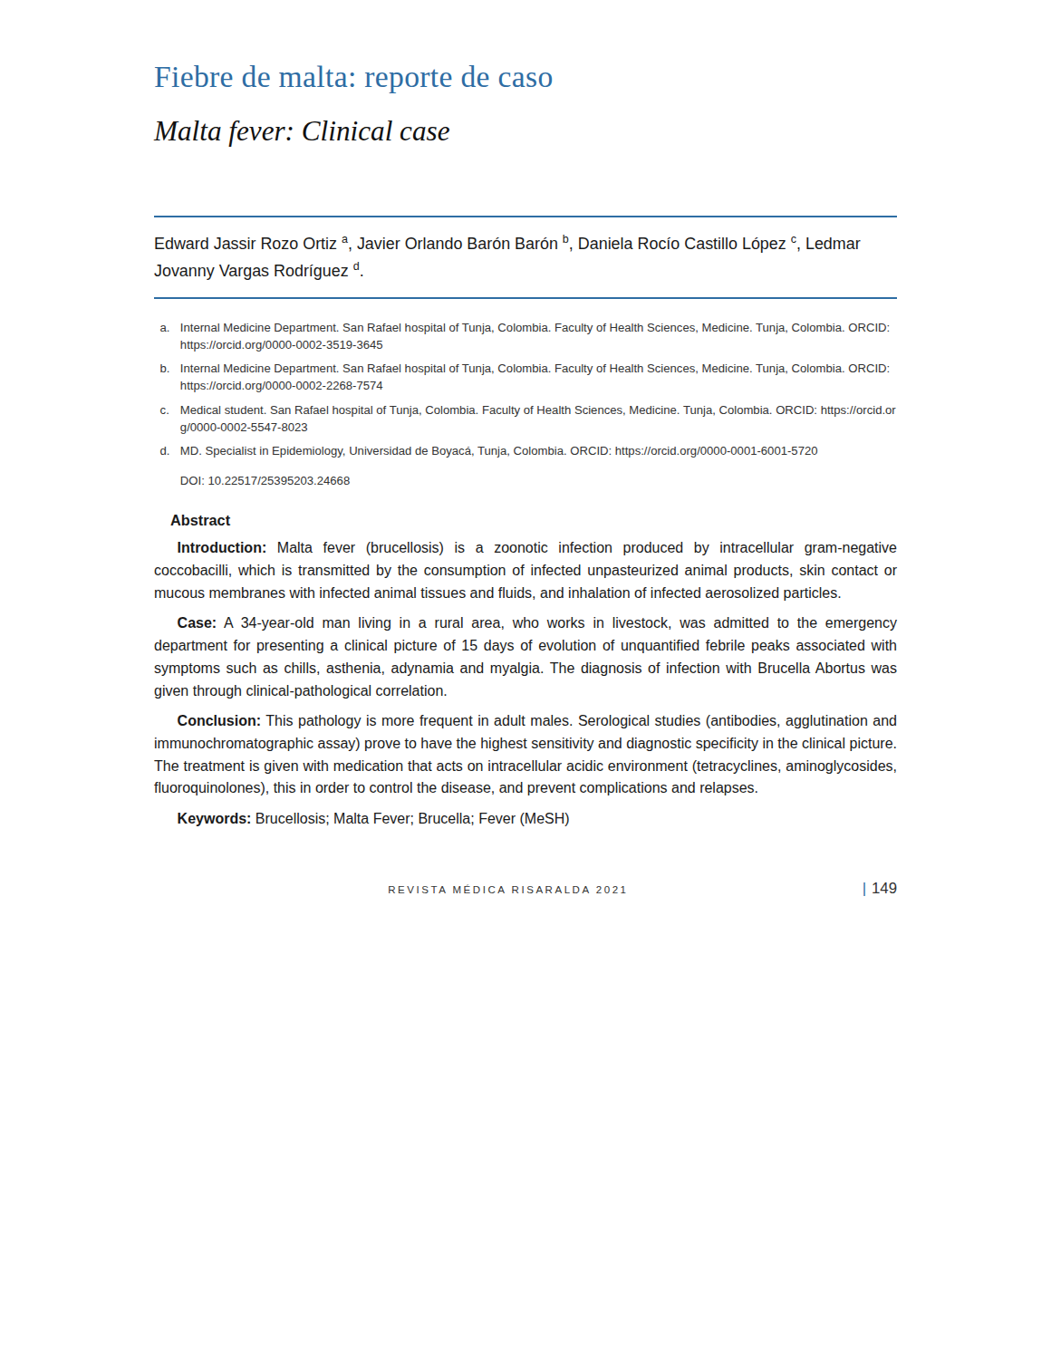Fiebre de malta: reporte de caso
Malta fever: Clinical case
Edward Jassir Rozo Ortiz a, Javier Orlando Barón Barón b, Daniela Rocío Castillo López c, Ledmar Jovanny Vargas Rodríguez d.
Internal Medicine Department. San Rafael hospital of Tunja, Colombia. Faculty of Health Sciences, Medicine. Tunja, Colombia. ORCID: https://orcid.org/0000-0002-3519-3645
Internal Medicine Department. San Rafael hospital of Tunja, Colombia. Faculty of Health Sciences, Medicine. Tunja, Colombia. ORCID: https://orcid.org/0000-0002-2268-7574
Medical student. San Rafael hospital of Tunja, Colombia. Faculty of Health Sciences, Medicine. Tunja, Colombia. ORCID: https://orcid.org/0000-0002-5547-8023
MD. Specialist in Epidemiology, Universidad de Boyacá, Tunja, Colombia. ORCID: https://orcid.org/0000-0001-6001-5720
DOI: 10.22517/25395203.24668
Abstract
Introduction: Malta fever (brucellosis) is a zoonotic infection produced by intracellular gram-negative coccobacilli, which is transmitted by the consumption of infected unpasteurized animal products, skin contact or mucous membranes with infected animal tissues and fluids, and inhalation of infected aerosolized particles.
Case: A 34-year-old man living in a rural area, who works in livestock, was admitted to the emergency department for presenting a clinical picture of 15 days of evolution of unquantified febrile peaks associated with symptoms such as chills, asthenia, adynamia and myalgia. The diagnosis of infection with Brucella Abortus was given through clinical-pathological correlation.
Conclusion: This pathology is more frequent in adult males. Serological studies (antibodies, agglutination and immunochromatographic assay) prove to have the highest sensitivity and diagnostic specificity in the clinical picture. The treatment is given with medication that acts on intracellular acidic environment (tetracyclines, aminoglycosides, fluoroquinolones), this in order to control the disease, and prevent complications and relapses.
Keywords: Brucellosis; Malta Fever; Brucella; Fever (MeSH)
Revista Médica Risaralda 2021 |149